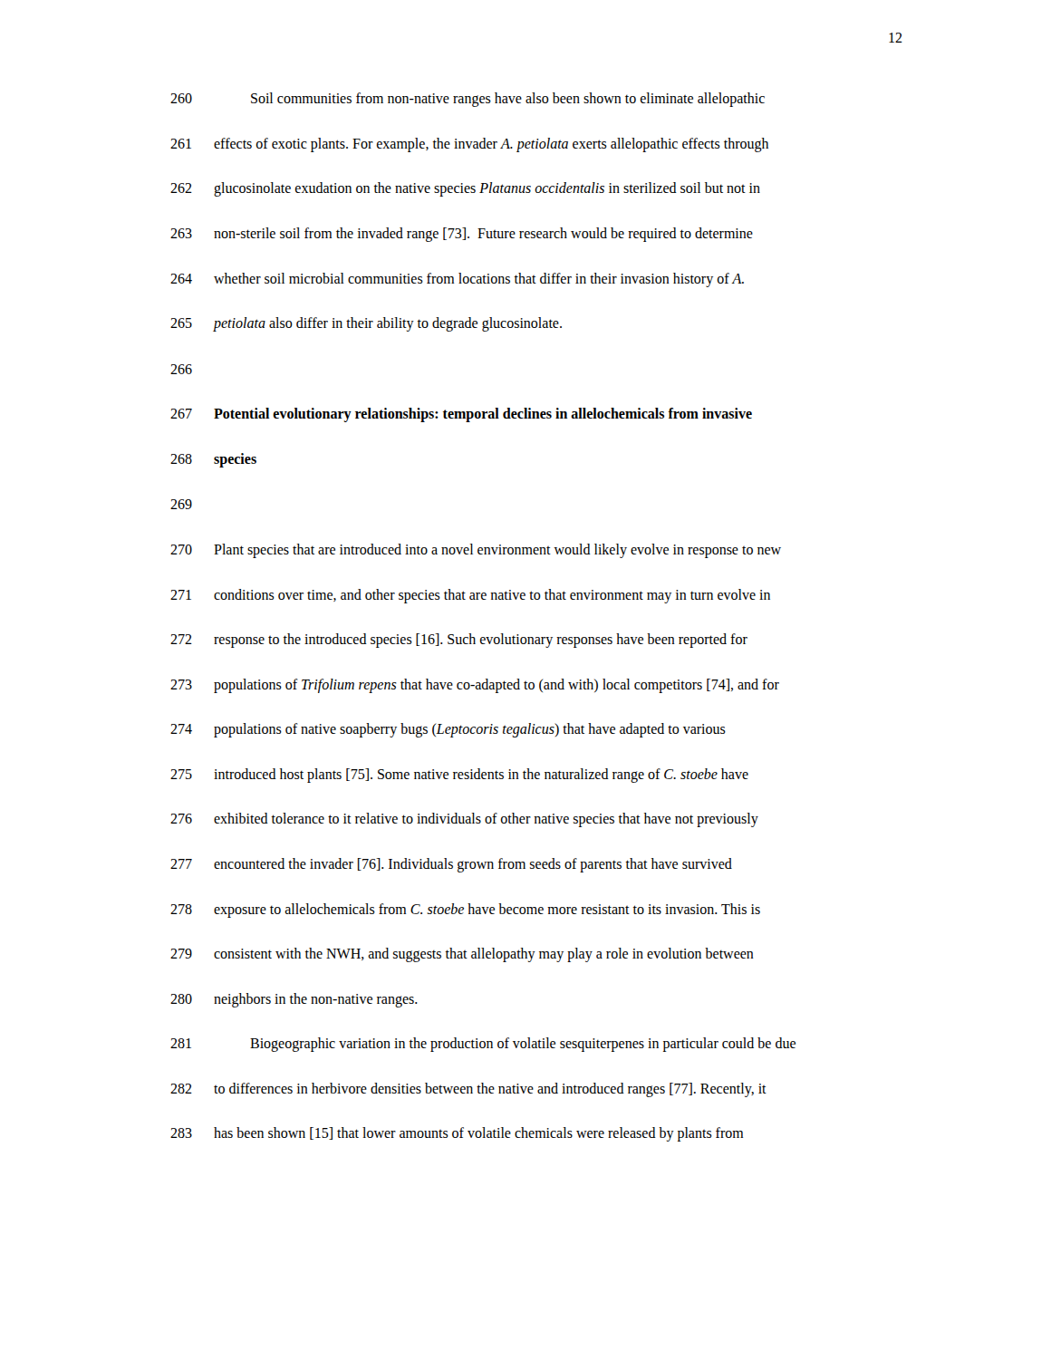12
260 Soil communities from non-native ranges have also been shown to eliminate allelopathic
261 effects of exotic plants. For example, the invader A. petiolata exerts allelopathic effects through
262 glucosinolate exudation on the native species Platanus occidentalis in sterilized soil but not in
263 non-sterile soil from the invaded range [73]. Future research would be required to determine
264 whether soil microbial communities from locations that differ in their invasion history of A.
265 petiolata also differ in their ability to degrade glucosinolate.
266
267
Potential evolutionary relationships: temporal declines in allelochemicals from invasive
268
species
269
270 Plant species that are introduced into a novel environment would likely evolve in response to new
271 conditions over time, and other species that are native to that environment may in turn evolve in
272 response to the introduced species [16]. Such evolutionary responses have been reported for
273 populations of Trifolium repens that have co-adapted to (and with) local competitors [74], and for
274 populations of native soapberry bugs (Leptocoris tegalicus) that have adapted to various
275 introduced host plants [75]. Some native residents in the naturalized range of C. stoebe have
276 exhibited tolerance to it relative to individuals of other native species that have not previously
277 encountered the invader [76]. Individuals grown from seeds of parents that have survived
278 exposure to allelochemicals from C. stoebe have become more resistant to its invasion. This is
279 consistent with the NWH, and suggests that allelopathy may play a role in evolution between
280 neighbors in the non-native ranges.
281 Biogeographic variation in the production of volatile sesquiterpenes in particular could be due
282 to differences in herbivore densities between the native and introduced ranges [77]. Recently, it
283 has been shown [15] that lower amounts of volatile chemicals were released by plants from